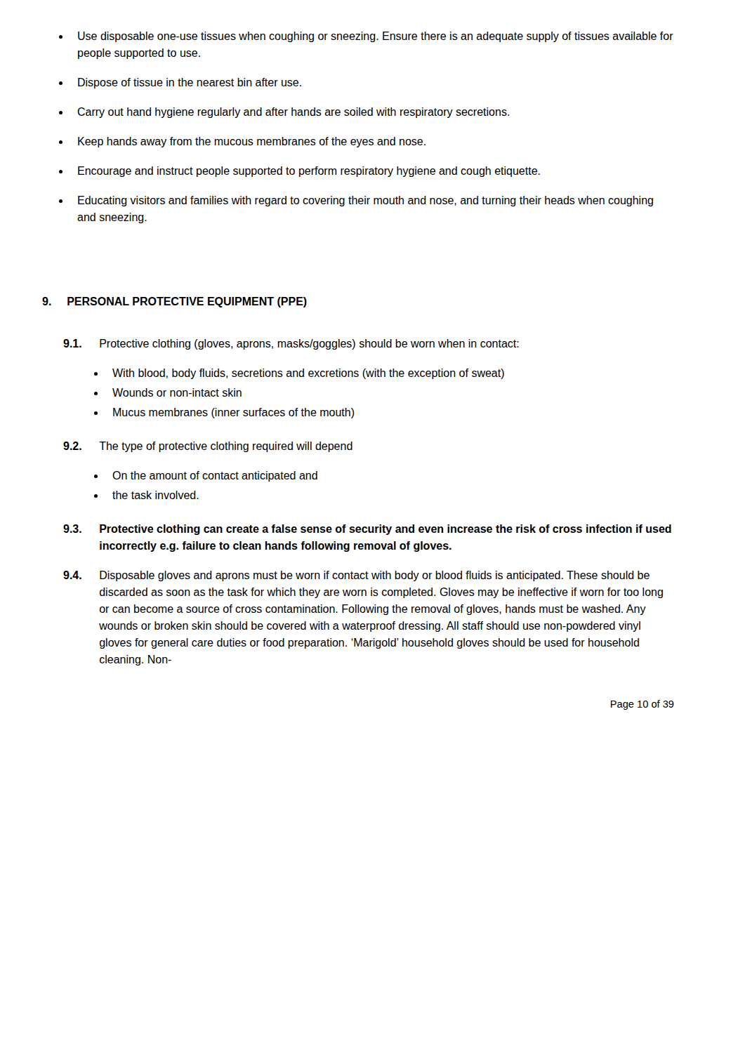Use disposable one-use tissues when coughing or sneezing. Ensure there is an adequate supply of tissues available for people supported to use.
Dispose of tissue in the nearest bin after use.
Carry out hand hygiene regularly and after hands are soiled with respiratory secretions.
Keep hands away from the mucous membranes of the eyes and nose.
Encourage and instruct people supported to perform respiratory hygiene and cough etiquette.
Educating visitors and families with regard to covering their mouth and nose, and turning their heads when coughing and sneezing.
9. PERSONAL PROTECTIVE EQUIPMENT (PPE)
9.1.
Protective clothing (gloves, aprons, masks/goggles) should be worn when in contact:
With blood, body fluids, secretions and excretions (with the exception of sweat)
Wounds or non-intact skin
Mucus membranes (inner surfaces of the mouth)
9.2.
The type of protective clothing required will depend
On the amount of contact anticipated and
the task involved.
9.3.
Protective clothing can create a false sense of security and even increase the risk of cross infection if used incorrectly e.g. failure to clean hands following removal of gloves.
9.4.
Disposable gloves and aprons must be worn if contact with body or blood fluids is anticipated. These should be discarded as soon as the task for which they are worn is completed. Gloves may be ineffective if worn for too long or can become a source of cross contamination. Following the removal of gloves, hands must be washed. Any wounds or broken skin should be covered with a waterproof dressing. All staff should use non-powdered vinyl gloves for general care duties or food preparation. ‘Marigold’ household gloves should be used for household cleaning. Non-
Page 10 of 39